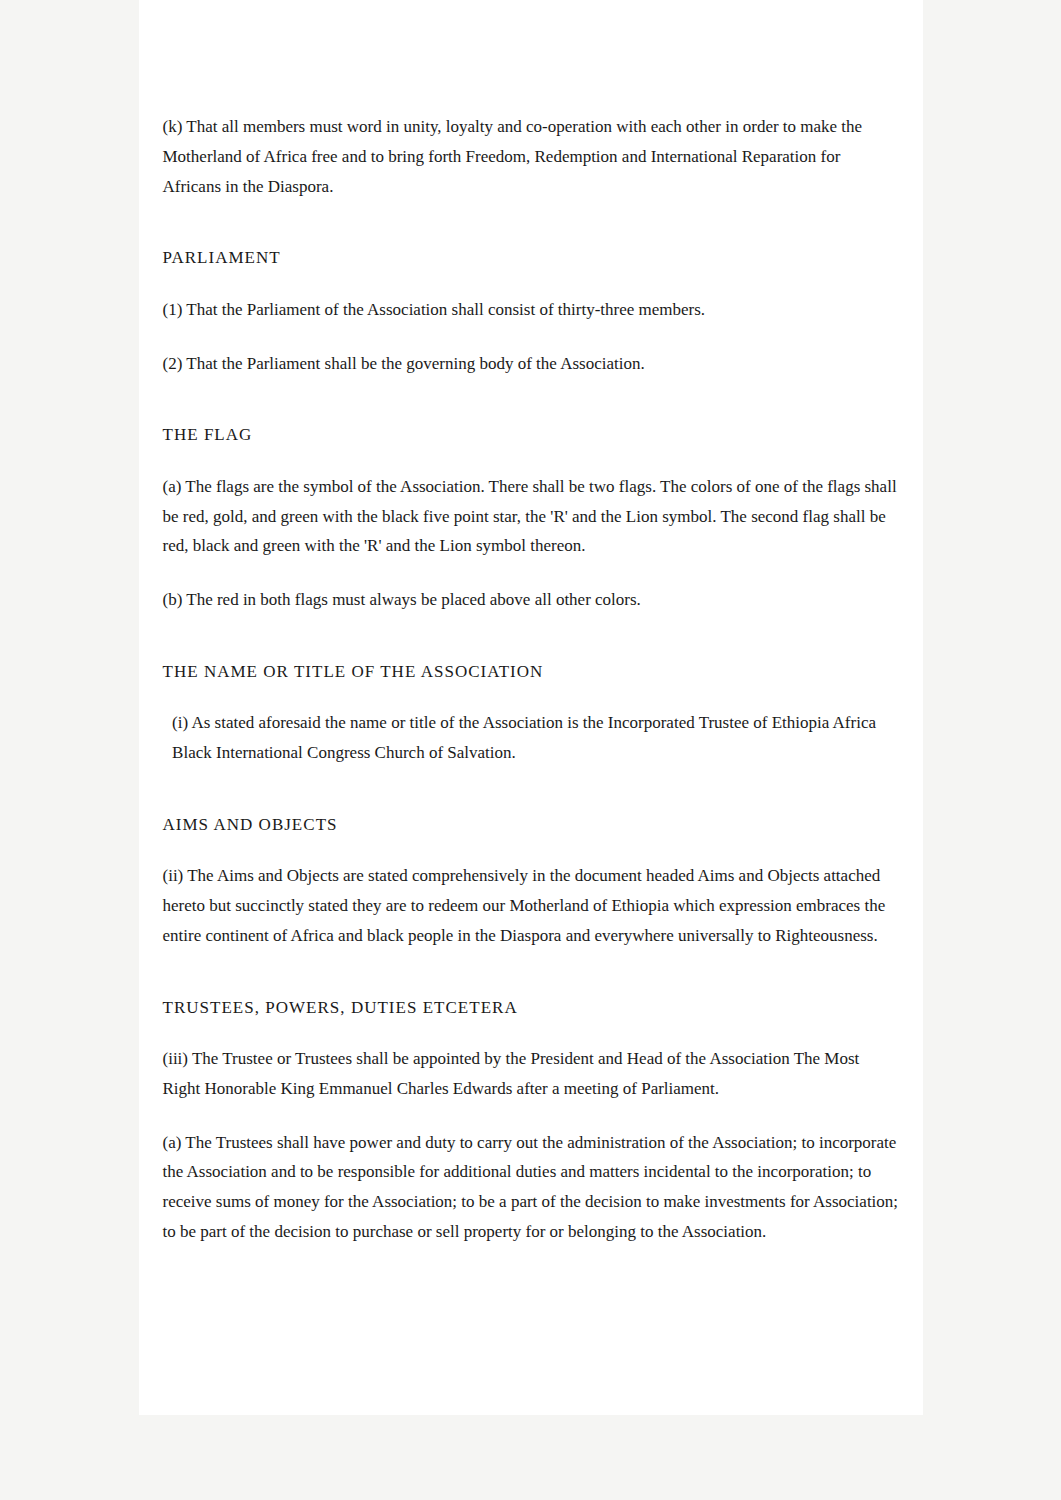(k) That all members must word in unity, loyalty and co-operation with each other in order to make the Motherland of Africa free and to bring forth Freedom, Redemption and International Reparation for Africans in the Diaspora.
Parliament
(1) That the Parliament of the Association shall consist of thirty-three members.
(2) That the Parliament shall be the governing body of the Association.
The Flag
(a) The flags are the symbol of the Association. There shall be two flags. The colors of one of the flags shall be red, gold, and green with the black five point star, the 'R' and the Lion symbol. The second flag shall be red, black and green with the 'R' and the Lion symbol thereon.
(b) The red in both flags must always be placed above all other colors.
The Name or Title of the Association
(i) As stated aforesaid the name or title of the Association is the Incorporated Trustee of Ethiopia Africa Black International Congress Church of Salvation.
Aims and Objects
(ii) The Aims and Objects are stated comprehensively in the document headed Aims and Objects attached hereto but succinctly stated they are to redeem our Motherland of Ethiopia which expression embraces the entire continent of Africa and black people in the Diaspora and everywhere universally to Righteousness.
Trustees, Powers, Duties Etcetera
(iii) The Trustee or Trustees shall be appointed by the President and Head of the Association The Most Right Honorable King Emmanuel Charles Edwards after a meeting of Parliament.
(a) The Trustees shall have power and duty to carry out the administration of the Association; to incorporate the Association and to be responsible for additional duties and matters incidental to the incorporation; to receive sums of money for the Association; to be a part of the decision to make investments for Association; to be part of the decision to purchase or sell property for or belonging to the Association.